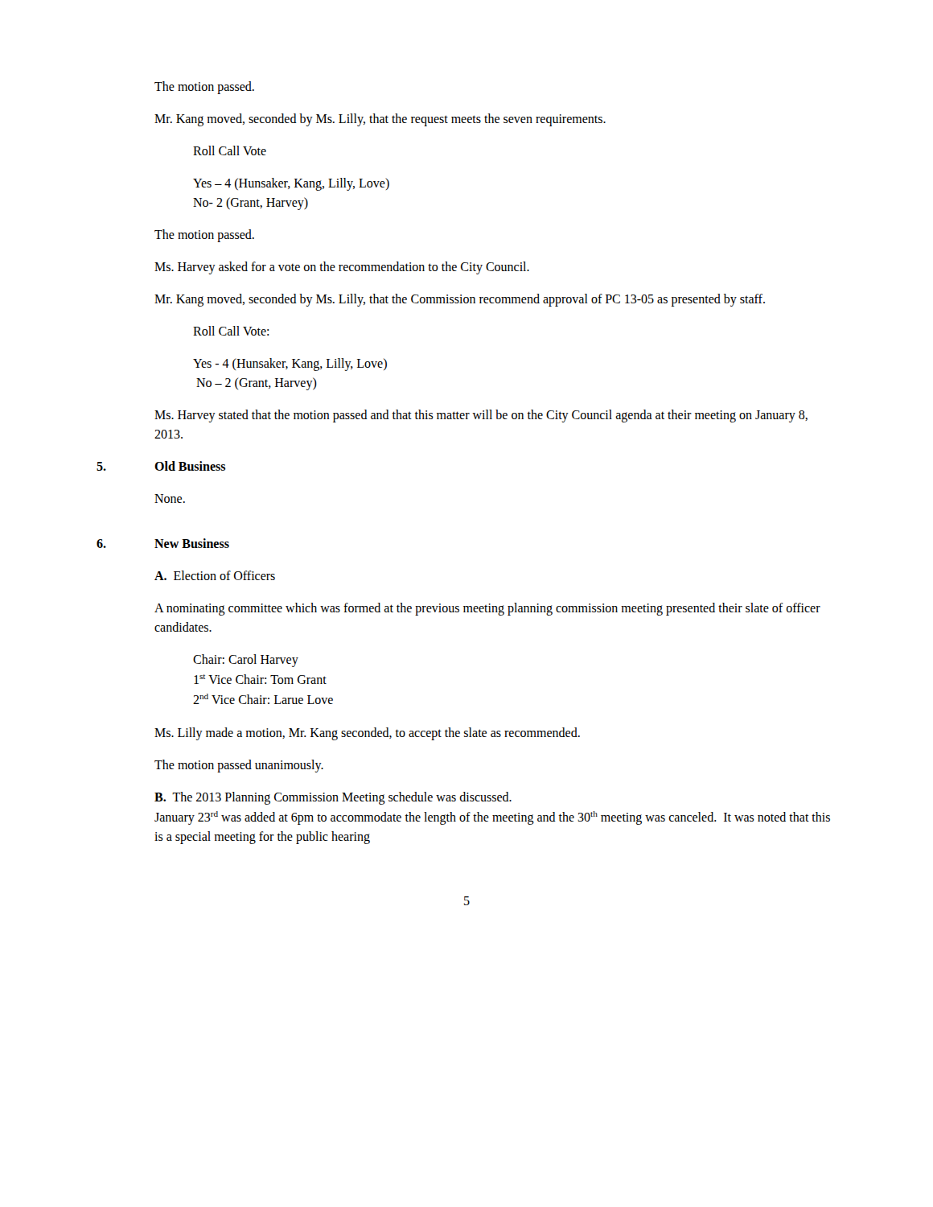The motion passed.
Mr. Kang moved, seconded by Ms. Lilly, that the request meets the seven requirements.
Roll Call Vote
Yes – 4 (Hunsaker, Kang, Lilly, Love)
No- 2 (Grant, Harvey)
The motion passed.
Ms. Harvey asked for a vote on the recommendation to the City Council.
Mr. Kang moved, seconded by Ms. Lilly, that the Commission recommend approval of PC 13-05 as presented by staff.
Roll Call Vote:
Yes - 4 (Hunsaker, Kang, Lilly, Love)
No – 2 (Grant, Harvey)
Ms. Harvey stated that the motion passed and that this matter will be on the City Council agenda at their meeting on January 8, 2013.
5.
Old Business
None.
6.
New Business
A. Election of Officers
A nominating committee which was formed at the previous meeting planning commission meeting presented their slate of officer candidates.
Chair: Carol Harvey
1st Vice Chair: Tom Grant
2nd Vice Chair: Larue Love
Ms. Lilly made a motion, Mr. Kang seconded, to accept the slate as recommended.
The motion passed unanimously.
B. The 2013 Planning Commission Meeting schedule was discussed.
January 23rd was added at 6pm to accommodate the length of the meeting and the 30th meeting was canceled. It was noted that this is a special meeting for the public hearing
5